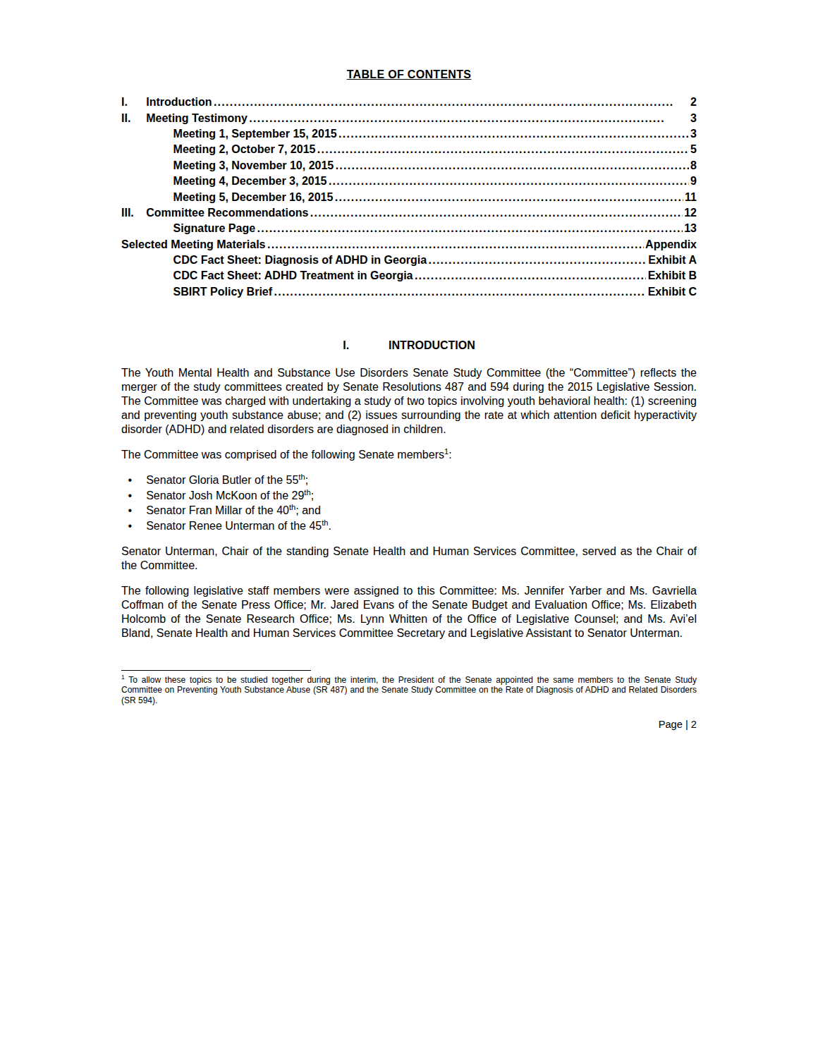TABLE OF CONTENTS
I. Introduction .................................................................................................................. 2
II. Meeting Testimony ....................................................................................................... 3
Meeting 1, September 15, 2015 ......................................................................................... 3
Meeting 2, October 7, 2015 ................................................................................................. 5
Meeting 3, November 10, 2015 ........................................................................................... 8
Meeting 4, December 3, 2015 .............................................................................................. 9
Meeting 5, December 16, 2015 ......................................................................................... 11
III. Committee Recommendations ............................................................................................. 12
Signature Page ............................................................................................................. 13
Selected Meeting Materials ................................................................................................. Appendix
CDC Fact Sheet: Diagnosis of ADHD in Georgia ........................................................... Exhibit A
CDC Fact Sheet: ADHD Treatment in Georgia ............................................................ Exhibit B
SBIRT Policy Brief ................................................................................................. Exhibit C
I. INTRODUCTION
The Youth Mental Health and Substance Use Disorders Senate Study Committee (the “Committee”) reflects the merger of the study committees created by Senate Resolutions 487 and 594 during the 2015 Legislative Session. The Committee was charged with undertaking a study of two topics involving youth behavioral health: (1) screening and preventing youth substance abuse; and (2) issues surrounding the rate at which attention deficit hyperactivity disorder (ADHD) and related disorders are diagnosed in children.
The Committee was comprised of the following Senate members1:
Senator Gloria Butler of the 55th;
Senator Josh McKoon of the 29th;
Senator Fran Millar of the 40th; and
Senator Renee Unterman of the 45th.
Senator Unterman, Chair of the standing Senate Health and Human Services Committee, served as the Chair of the Committee.
The following legislative staff members were assigned to this Committee: Ms. Jennifer Yarber and Ms. Gavriella Coffman of the Senate Press Office; Mr. Jared Evans of the Senate Budget and Evaluation Office; Ms. Elizabeth Holcomb of the Senate Research Office; Ms. Lynn Whitten of the Office of Legislative Counsel; and Ms. Avi’el Bland, Senate Health and Human Services Committee Secretary and Legislative Assistant to Senator Unterman.
1 To allow these topics to be studied together during the interim, the President of the Senate appointed the same members to the Senate Study Committee on Preventing Youth Substance Abuse (SR 487) and the Senate Study Committee on the Rate of Diagnosis of ADHD and Related Disorders (SR 594).
Page | 2